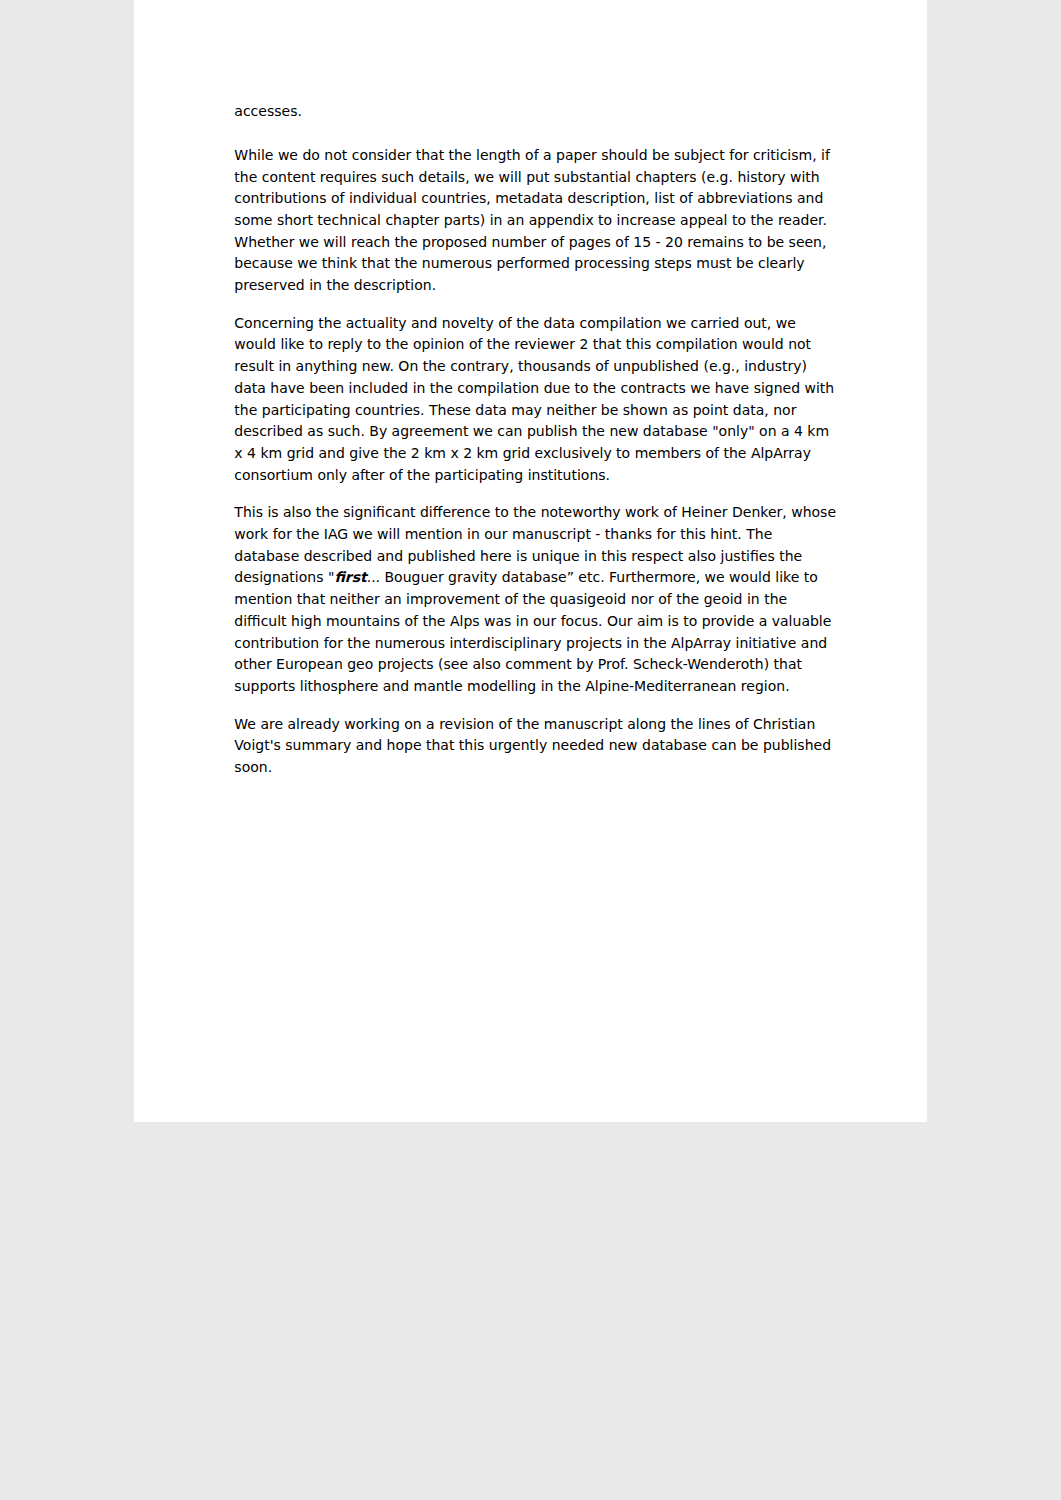accesses.
While we do not consider that the length of a paper should be subject for criticism, if the content requires such details, we will put substantial chapters (e.g. history with contributions of individual countries, metadata description, list of abbreviations and some short technical chapter parts) in an appendix to increase appeal to the reader. Whether we will reach the proposed number of pages of 15 - 20 remains to be seen, because we think that the numerous performed processing steps must be clearly preserved in the description.
Concerning the actuality and novelty of the data compilation we carried out, we would like to reply to the opinion of the reviewer 2 that this compilation would not result in anything new. On the contrary, thousands of unpublished (e.g., industry) data have been included in the compilation due to the contracts we have signed with the participating countries. These data may neither be shown as point data, nor described as such. By agreement we can publish the new database "only" on a 4 km x 4 km grid and give the 2 km x 2 km grid exclusively to members of the AlpArray consortium only after of the participating institutions.
This is also the significant difference to the noteworthy work of Heiner Denker, whose work for the IAG we will mention in our manuscript - thanks for this hint. The database described and published here is unique in this respect also justifies the designations "first... Bouguer gravity database” etc. Furthermore, we would like to mention that neither an improvement of the quasigeoid nor of the geoid in the difficult high mountains of the Alps was in our focus. Our aim is to provide a valuable contribution for the numerous interdisciplinary projects in the AlpArray initiative and other European geo projects (see also comment by Prof. Scheck-Wenderoth) that supports lithosphere and mantle modelling in the Alpine-Mediterranean region.
We are already working on a revision of the manuscript along the lines of Christian Voigt's summary and hope that this urgently needed new database can be published soon.